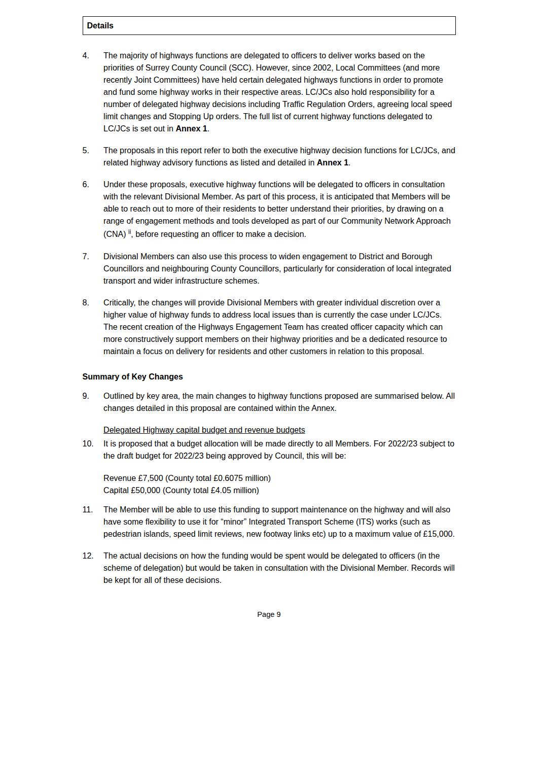Details
4. The majority of highways functions are delegated to officers to deliver works based on the priorities of Surrey County Council (SCC). However, since 2002, Local Committees (and more recently Joint Committees) have held certain delegated highways functions in order to promote and fund some highway works in their respective areas. LC/JCs also hold responsibility for a number of delegated highway decisions including Traffic Regulation Orders, agreeing local speed limit changes and Stopping Up orders. The full list of current highway functions delegated to LC/JCs is set out in Annex 1.
5. The proposals in this report refer to both the executive highway decision functions for LC/JCs, and related highway advisory functions as listed and detailed in Annex 1.
6. Under these proposals, executive highway functions will be delegated to officers in consultation with the relevant Divisional Member. As part of this process, it is anticipated that Members will be able to reach out to more of their residents to better understand their priorities, by drawing on a range of engagement methods and tools developed as part of our Community Network Approach (CNA) ii, before requesting an officer to make a decision.
7. Divisional Members can also use this process to widen engagement to District and Borough Councillors and neighbouring County Councillors, particularly for consideration of local integrated transport and wider infrastructure schemes.
8. Critically, the changes will provide Divisional Members with greater individual discretion over a higher value of highway funds to address local issues than is currently the case under LC/JCs. The recent creation of the Highways Engagement Team has created officer capacity which can more constructively support members on their highway priorities and be a dedicated resource to maintain a focus on delivery for residents and other customers in relation to this proposal.
Summary of Key Changes
9. Outlined by key area, the main changes to highway functions proposed are summarised below. All changes detailed in this proposal are contained within the Annex.
Delegated Highway capital budget and revenue budgets
10. It is proposed that a budget allocation will be made directly to all Members. For 2022/23 subject to the draft budget for 2022/23 being approved by Council, this will be:
Revenue £7,500 (County total £0.6075 million)
Capital £50,000 (County total £4.05 million)
11. The Member will be able to use this funding to support maintenance on the highway and will also have some flexibility to use it for “minor” Integrated Transport Scheme (ITS) works (such as pedestrian islands, speed limit reviews, new footway links etc) up to a maximum value of £15,000.
12. The actual decisions on how the funding would be spent would be delegated to officers (in the scheme of delegation) but would be taken in consultation with the Divisional Member. Records will be kept for all of these decisions.
Page 9